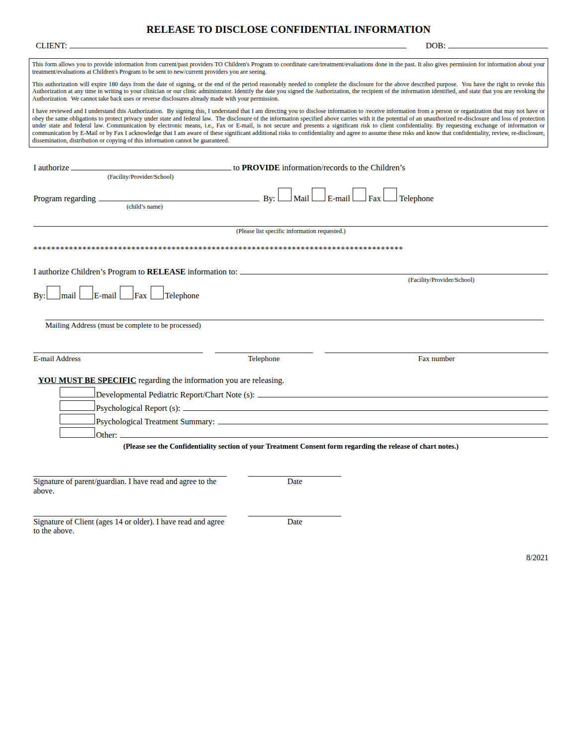RELEASE TO DISCLOSE CONFIDENTIAL INFORMATION
CLIENT: DOB:
This form allows you to provide information from current/past providers TO Children's Program to coordinate care/treatment/evaluations done in the past. It also gives permission for information about your treatment/evaluations at Children's Program to be sent to new/current providers you are seeing.
This authorization will expire 180 days from the date of signing, or the end of the period reasonably needed to complete the disclosure for the above described purpose. You have the right to revoke this Authorization at any time in writing to your clinician or our clinic administrator. Identify the date you signed the Authorization, the recipient of the information identified, and state that you are revoking the Authorization. We cannot take back uses or reverse disclosures already made with your permission.
I have reviewed and I understand this Authorization. By signing this, I understand that I am directing you to disclose information to /receive information from a person or organization that may not have or obey the same obligations to protect privacy under state and federal law. The disclosure of the information specified above carries with it the potential of an unauthorized re-disclosure and loss of protection under state and federal law. Communication by electronic means, i.e., Fax or E-mail, is not secure and presents a significant risk to client confidentiality. By requesting exchange of information or communication by E-Mail or by Fax I acknowledge that I am aware of these significant additional risks to confidentiality and agree to assume these risks and know that confidentiality, review, re-disclosure, dissemination, distribution or copying of this information cannot be guaranteed.
I authorize to PROVIDE information/records to the Children’s
(Facility/Provider/School)
Program regarding By: Mail E-mail Fax Telephone
(child’s name)
(Please list specific information requested.)
***********************************************************************************
I authorize Children’s Program to RELEASE information to:
(Facility/Provider/School)
By: mail E-mail Fax Telephone
Mailing Address (must be complete to be processed)
E-mail Address
Telephone
Fax number
YOU MUST BE SPECIFIC regarding the information you are releasing.
Developmental Pediatric Report/Chart Note (s):
Psychological Report (s):
Psychological Treatment Summary:
Other:
(Please see the Confidentiality section of your Treatment Consent form regarding the release of chart notes.)
Signature of parent/guardian. I have read and agree to the above.
Date
Signature of Client (ages 14 or older). I have read and agree to the above.
Date
8/2021